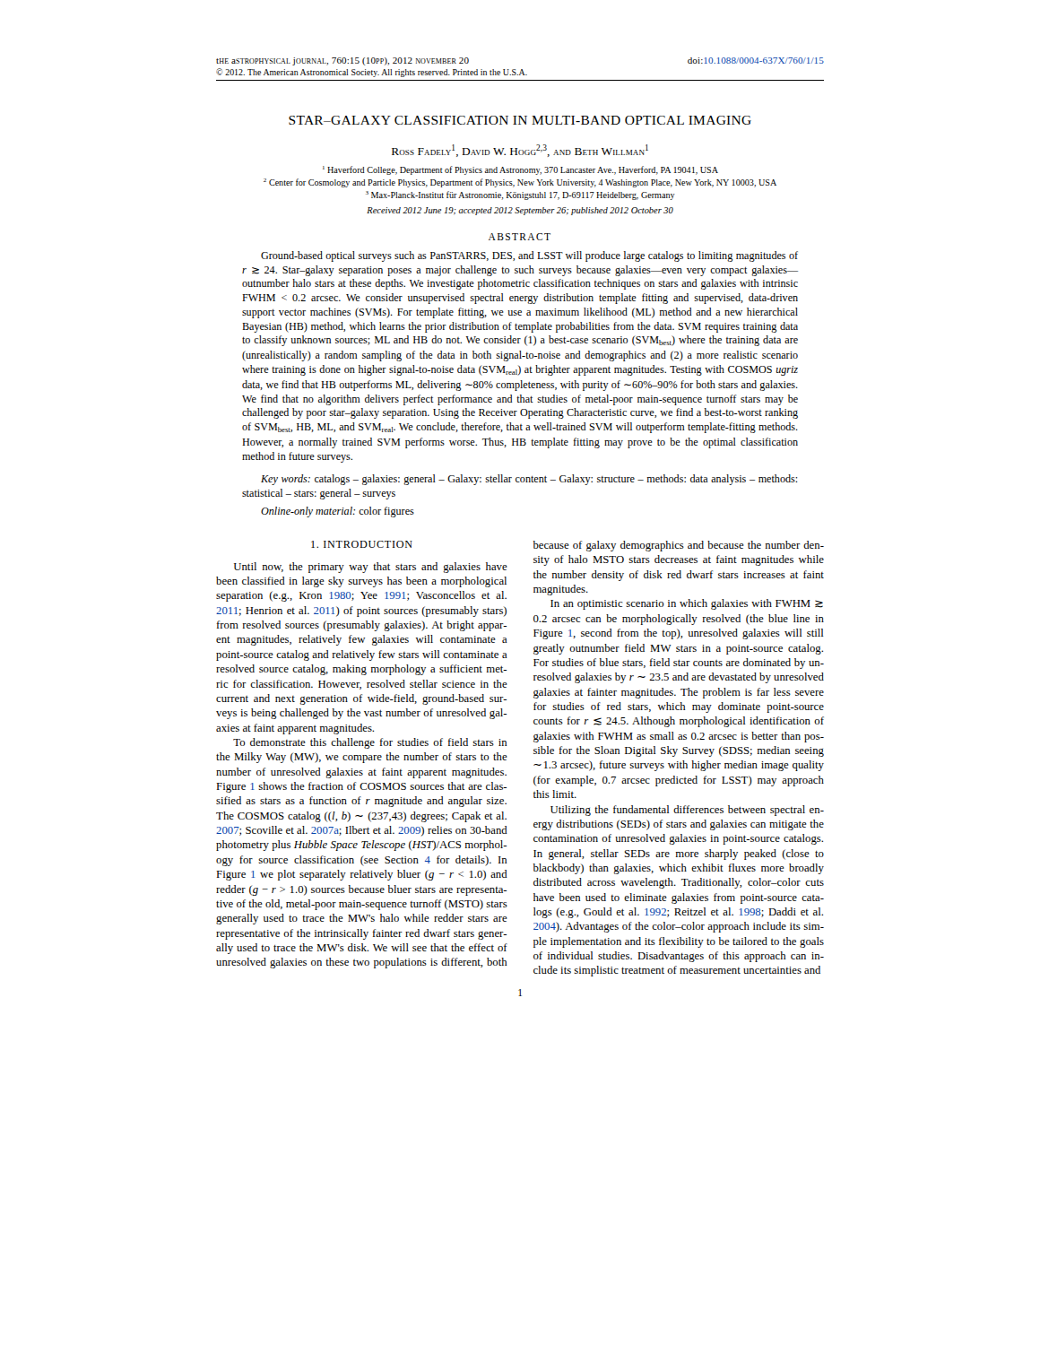The Astrophysical Journal, 760:15 (10pp), 2012 November 20
doi:10.1088/0004-637X/760/1/15
© 2012. The American Astronomical Society. All rights reserved. Printed in the U.S.A.
Star–Galaxy Classification in Multi-band Optical Imaging
Ross Fadely1, David W. Hogg2,3, and Beth Willman1
1 Haverford College, Department of Physics and Astronomy, 370 Lancaster Ave., Haverford, PA 19041, USA
2 Center for Cosmology and Particle Physics, Department of Physics, New York University, 4 Washington Place, New York, NY 10003, USA
3 Max-Planck-Institut für Astronomie, Königstuhl 17, D-69117 Heidelberg, Germany
Received 2012 June 19; accepted 2012 September 26; published 2012 October 30
ABSTRACT
Ground-based optical surveys such as PanSTARRS, DES, and LSST will produce large catalogs to limiting magnitudes of r ≳ 24. Star–galaxy separation poses a major challenge to such surveys because galaxies—even very compact galaxies—outnumber halo stars at these depths. We investigate photometric classification techniques on stars and galaxies with intrinsic FWHM < 0.2 arcsec. We consider unsupervised spectral energy distribution template fitting and supervised, data-driven support vector machines (SVMs). For template fitting, we use a maximum likelihood (ML) method and a new hierarchical Bayesian (HB) method, which learns the prior distribution of template probabilities from the data. SVM requires training data to classify unknown sources; ML and HB do not. We consider (1) a best-case scenario (SVMbest) where the training data are (unrealistically) a random sampling of the data in both signal-to-noise and demographics and (2) a more realistic scenario where training is done on higher signal-to-noise data (SVMreal) at brighter apparent magnitudes. Testing with COSMOS ugriz data, we find that HB outperforms ML, delivering ∼80% completeness, with purity of ∼60%–90% for both stars and galaxies. We find that no algorithm delivers perfect performance and that studies of metal-poor main-sequence turnoff stars may be challenged by poor star–galaxy separation. Using the Receiver Operating Characteristic curve, we find a best-to-worst ranking of SVMbest, HB, ML, and SVMreal. We conclude, therefore, that a well-trained SVM will outperform template-fitting methods. However, a normally trained SVM performs worse. Thus, HB template fitting may prove to be the optimal classification method in future surveys.
Key words: catalogs – galaxies: general – Galaxy: stellar content – Galaxy: structure – methods: data analysis – methods: statistical – stars: general – surveys
Online-only material: color figures
1. INTRODUCTION
Until now, the primary way that stars and galaxies have been classified in large sky surveys has been a morphological separation (e.g., Kron 1980; Yee 1991; Vasconcellos et al. 2011; Henrion et al. 2011) of point sources (presumably stars) from resolved sources (presumably galaxies). At bright apparent magnitudes, relatively few galaxies will contaminate a point-source catalog and relatively few stars will contaminate a resolved source catalog, making morphology a sufficient metric for classification. However, resolved stellar science in the current and next generation of wide-field, ground-based surveys is being challenged by the vast number of unresolved galaxies at faint apparent magnitudes.
To demonstrate this challenge for studies of field stars in the Milky Way (MW), we compare the number of stars to the number of unresolved galaxies at faint apparent magnitudes. Figure 1 shows the fraction of COSMOS sources that are classified as stars as a function of r magnitude and angular size. The COSMOS catalog ((l, b) ∼ (237,43) degrees; Capak et al. 2007; Scoville et al. 2007a; Ilbert et al. 2009) relies on 30-band photometry plus Hubble Space Telescope (HST)/ACS morphology for source classification (see Section 4 for details). In Figure 1 we plot separately relatively bluer (g − r < 1.0) and redder (g − r > 1.0) sources because bluer stars are representative of the old, metal-poor main-sequence turnoff (MSTO) stars generally used to trace the MW's halo while redder stars are representative of the intrinsically fainter red dwarf stars generally used to trace the MW's disk. We will see that the effect of unresolved galaxies on these two populations is different, both because of galaxy demographics and because the number density of halo MSTO stars decreases at faint magnitudes while the number density of disk red dwarf stars increases at faint magnitudes.
In an optimistic scenario in which galaxies with FWHM ≳ 0.2 arcsec can be morphologically resolved (the blue line in Figure 1, second from the top), unresolved galaxies will still greatly outnumber field MW stars in a point-source catalog. For studies of blue stars, field star counts are dominated by unresolved galaxies by r ∼ 23.5 and are devastated by unresolved galaxies at fainter magnitudes. The problem is far less severe for studies of red stars, which may dominate point-source counts for r ≲ 24.5. Although morphological identification of galaxies with FWHM as small as 0.2 arcsec is better than possible for the Sloan Digital Sky Survey (SDSS; median seeing ∼1.3 arcsec), future surveys with higher median image quality (for example, 0.7 arcsec predicted for LSST) may approach this limit.
Utilizing the fundamental differences between spectral energy distributions (SEDs) of stars and galaxies can mitigate the contamination of unresolved galaxies in point-source catalogs. In general, stellar SEDs are more sharply peaked (close to blackbody) than galaxies, which exhibit fluxes more broadly distributed across wavelength. Traditionally, color–color cuts have been used to eliminate galaxies from point-source catalogs (e.g., Gould et al. 1992; Reitzel et al. 1998; Daddi et al. 2004). Advantages of the color–color approach include its simple implementation and its flexibility to be tailored to the goals of individual studies. Disadvantages of this approach can include its simplistic treatment of measurement uncertainties and
1